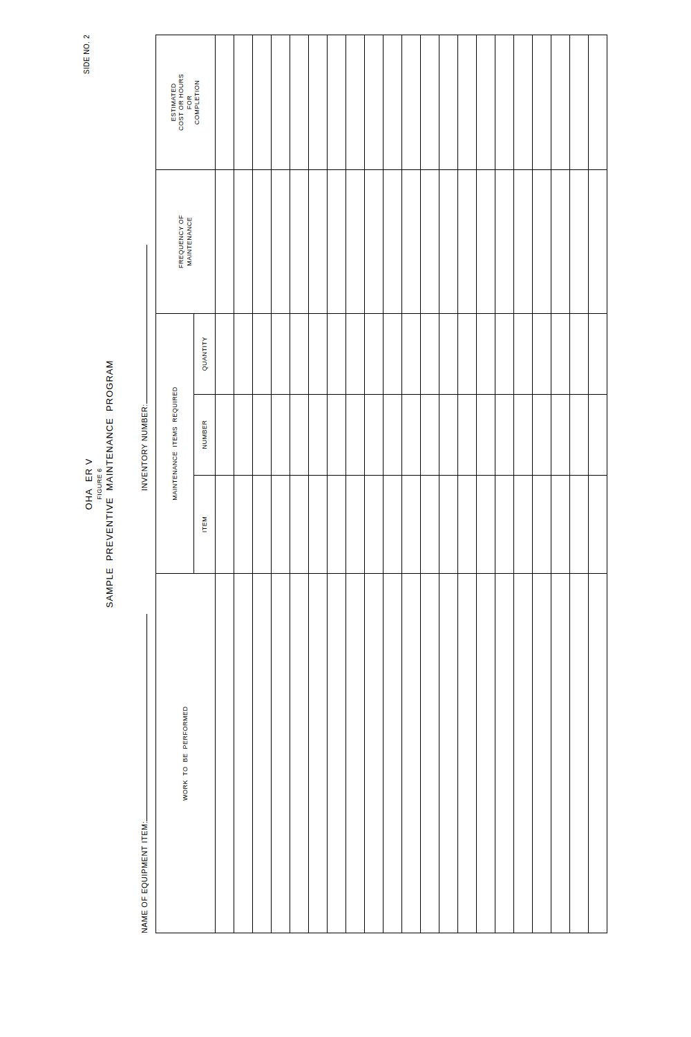SIDE NO. 2
OHA ER V
FIGURE 6
SAMPLE PREVENTIVE MAINTENANCE PROGRAM
NAME OF EQUIPMENT ITEM: INVENTORY NUMBER:
| WORK TO BE PERFORMED | MAINTENANCE ITEMS REQUIRED | FREQUENCY OF MAINTENANCE | ESTIMATED COST OR HOURS FOR COMPLETION |
| --- | --- | --- | --- |
| ITEM | NUMBER | QUANTITY |